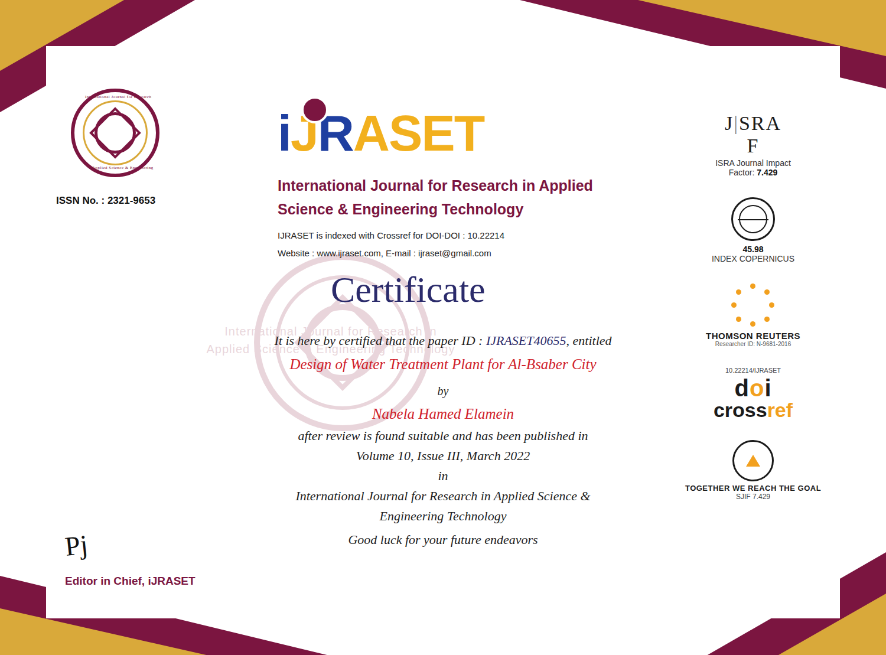International Journal for Research
Applied Science & Engineering
ISSN No. : 2321-9653
iJRASET
International Journal for Research in Applied
Science & Engineering Technology
IJRASET is indexed with Crossref for DOI-DOI : 10.22214
Website : www.ijraset.com, E-mail : ijraset@gmail.com
Certificate
International Journal for Research in
Applied Science & Engineering Technology
It is here by certified that the paper ID : IJRASET40655, entitled Design of Water Treatment Plant for Al-Bsaber City by Nabela Hamed Elamein after review is found suitable and has been published in Volume 10, Issue III, March 2022 in International Journal for Research in Applied Science & Engineering Technology Good luck for your future endeavors
Pj
Editor in Chief, iJRASET
J|SRA
F
ISRA Journal Impact
Factor: 7.429
45.98
INDEX COPERNICUS
THOMSON REUTERS
Researcher ID: N-9681-2016
10.22214/IJRASET
doi
crossref
TOGETHER WE REACH THE GOAL
SJIF 7.429